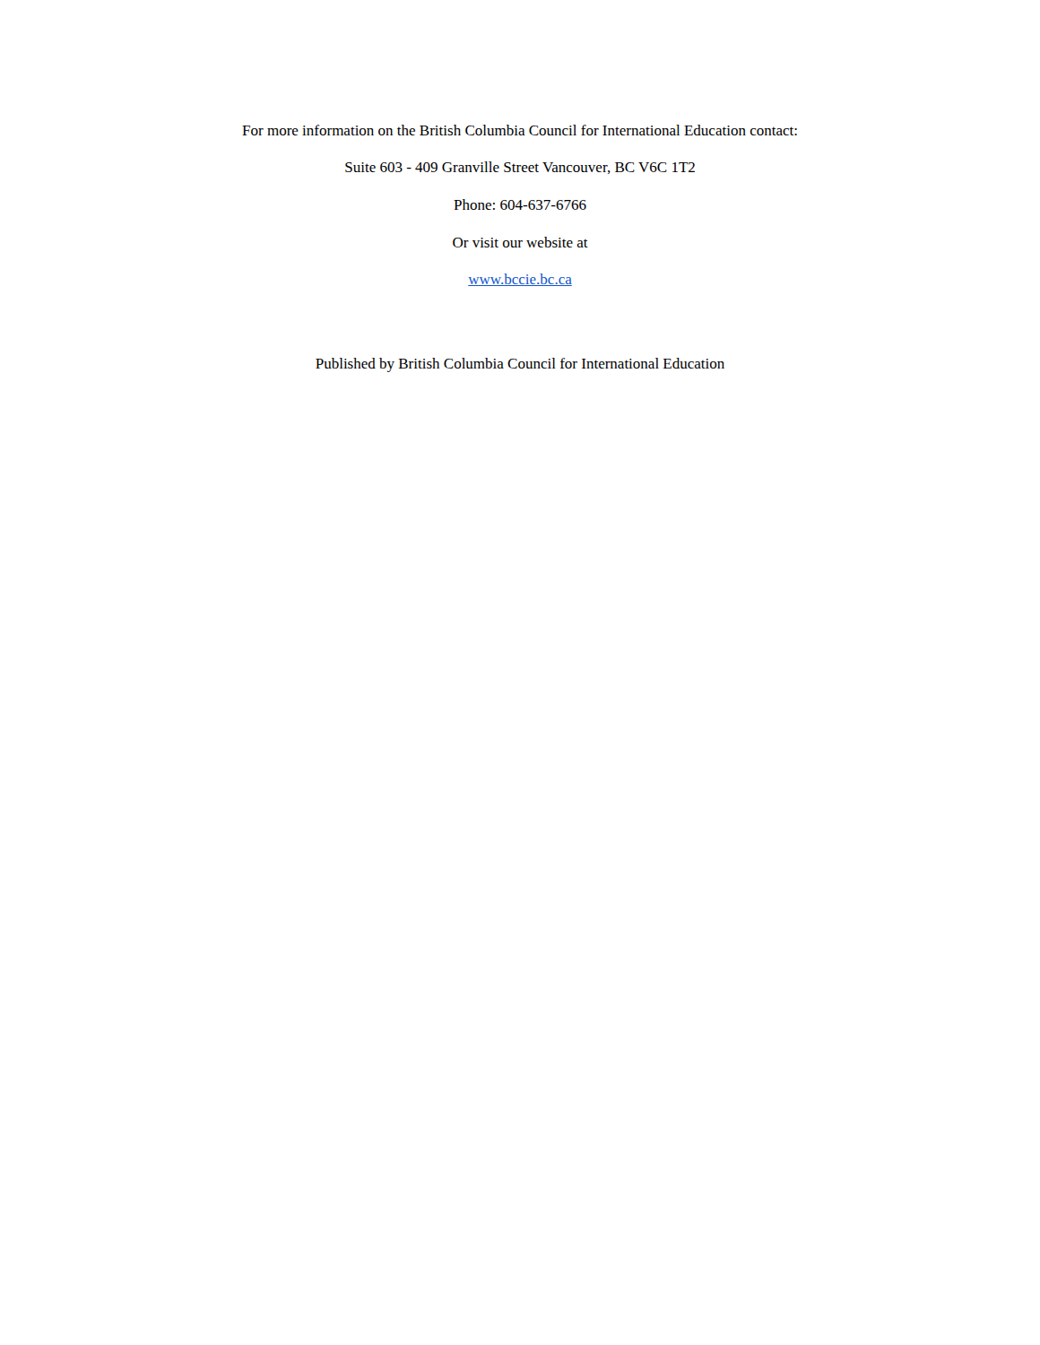For more information on the British Columbia Council for International Education contact:
Suite 603 - 409 Granville Street Vancouver, BC V6C 1T2
Phone: 604-637-6766
Or visit our website at
www.bccie.bc.ca
Published by British Columbia Council for International Education